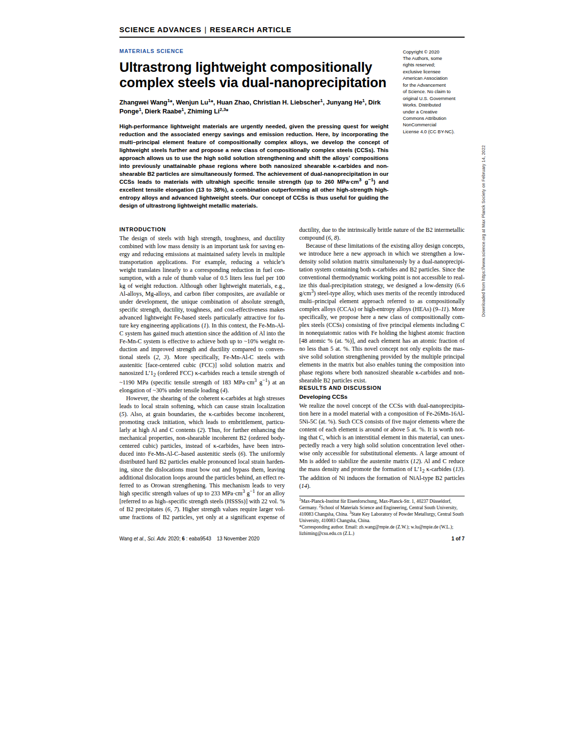SCIENCE ADVANCES|RESEARCH ARTICLE
MATERIALS SCIENCE
Ultrastrong lightweight compositionally complex steels via dual-nanoprecipitation
Zhangwei Wang1*, Wenjun Lu1*, Huan Zhao, Christian H. Liebscher1, Junyang He1, Dirk Ponge1, Dierk Raabe1, Zhiming Li2,3*
High-performance lightweight materials are urgently needed, given the pressing quest for weight reduction and the associated energy savings and emission reduction. Here, by incorporating the multi–principal element feature of compositionally complex alloys, we develop the concept of lightweight steels further and propose a new class of compositionally complex steels (CCSs). This approach allows us to use the high solid solution strengthening and shift the alloys’ compositions into previously unattainable phase regions where both nanosized shearable κ-carbides and non-shearable B2 particles are simultaneously formed. The achievement of dual-nanoprecipitation in our CCSs leads to materials with ultrahigh specific tensile strength (up to 260 MPa·cm3 g−1) and excellent tensile elongation (13 to 38%), a combination outperforming all other high-strength high-entropy alloys and advanced lightweight steels. Our concept of CCSs is thus useful for guiding the design of ultrastrong lightweight metallic materials.
Copyright © 2020
The Authors, some
rights reserved;
exclusive licensee
American Association
for the Advancement
of Science. No claim to
original U.S. Government
Works. Distributed
under a Creative
Commons Attribution
NonCommercial
License 4.0 (CC BY-NC).
INTRODUCTION
The design of steels with high strength, toughness, and ductility combined with low mass density is an important task for saving energy and reducing emissions at maintained safety levels in multiple transportation applications. For example, reducing a vehicle’s weight translates linearly to a corresponding reduction in fuel consumption, with a rule of thumb value of 0.5 liters less fuel per 100 kg of weight reduction. Although other lightweight materials, e.g., Al-alloys, Mg-alloys, and carbon fiber composites, are available or under development, the unique combination of absolute strength, specific strength, ductility, toughness, and cost-effectiveness makes advanced lightweight Fe-based steels particularly attractive for future key engineering applications (1). In this context, the Fe-Mn-Al-C system has gained much attention since the addition of Al into the Fe-Mn-C system is effective to achieve both up to ~10% weight reduction and improved strength and ductility compared to conventional steels (2, 3). More specifically, Fe-Mn-Al-C steels with austenitic [face-centered cubic (FCC)] solid solution matrix and nanosized L’12 (ordered FCC) κ-carbides reach a tensile strength of ~1190 MPa (specific tensile strength of 183 MPa·cm3 g−1) at an elongation of ~30% under tensile loading (4).
However, the shearing of the coherent κ-carbides at high stresses leads to local strain softening, which can cause strain localization (5). Also, at grain boundaries, the κ-carbides become incoherent, promoting crack initiation, which leads to embrittlement, particularly at high Al and C contents (2). Thus, for further enhancing the mechanical properties, non-shearable incoherent B2 (ordered body-centered cubic) particles, instead of κ-carbides, have been introduced into Fe-Mn-Al-C–based austenitic steels (6). The uniformly distributed hard B2 particles enable pronounced local strain hardening, since the dislocations must bow out and bypass them, leaving additional dislocation loops around the particles behind, an effect referred to as Orowan strengthening. This mechanism leads to very high specific strength values of up to 233 MPa·cm3 g−1 for an alloy [referred to as high–specific strength steels (HSSSs)] with 22 vol. % of B2 precipitates (6, 7). Higher strength values require larger volume fractions of B2 particles, yet only at a significant expense of ductility, due to the intrinsically brittle nature of the B2 intermetallic compound (6, 8).
Because of these limitations of the existing alloy design concepts, we introduce here a new approach in which we strengthen a low-density solid solution matrix simultaneously by a dual-nanoprecipitation system containing both κ-carbides and B2 particles. Since the conventional thermodynamic working point is not accessible to realize this dual-precipitation strategy, we designed a low-density (6.6 g/cm3) steel-type alloy, which uses merits of the recently introduced multi–principal element approach referred to as compositionally complex alloys (CCAs) or high-entropy alloys (HEAs) (9–11). More specifically, we propose here a new class of compositionally complex steels (CCSs) consisting of five principal elements including C in nonequiatomic ratios with Fe holding the highest atomic fraction [48 atomic % (at. %)], and each element has an atomic fraction of no less than 5 at. %. This novel concept not only exploits the massive solid solution strengthening provided by the multiple principal elements in the matrix but also enables tuning the composition into phase regions where both nanosized shearable κ-carbides and non-shearable B2 particles exist.
RESULTS AND DISCUSSION
Developing CCSs
We realize the novel concept of the CCSs with dual-nanoprecipitation here in a model material with a composition of Fe-26Mn-16Al-5Ni-5C (at. %). Such CCS consists of five major elements where the content of each element is around or above 5 at. %. It is worth noting that C, which is an interstitial element in this material, can unexpectedly reach a very high solid solution concentration level otherwise only accessible for substitutional elements. A large amount of Mn is added to stabilize the austenite matrix (12). Al and C reduce the mass density and promote the formation of L’12 κ-carbides (13). The addition of Ni induces the formation of NiAl-type B2 particles (14).
1Max-Planck-Institut für Eisenforschung, Max-Planck-Str. 1, 40237 Düsseldorf, Germany. 2School of Materials Science and Engineering, Central South University, 410083 Changsha, China. 3State Key Laboratory of Powder Metallurgy, Central South University, 410083 Changsha, China.
*Corresponding author. Email: zh.wang@mpie.de (Z.W.); w.lu@mpie.de (W.L.); lizhiming@csu.edu.cn (Z.L.)
Downloaded from https://www.science.org at Max Planck Society on February 14, 2022
Wang et al., Sci. Adv. 2020; 6 : eaba9543 13 November 2020
1 of 7